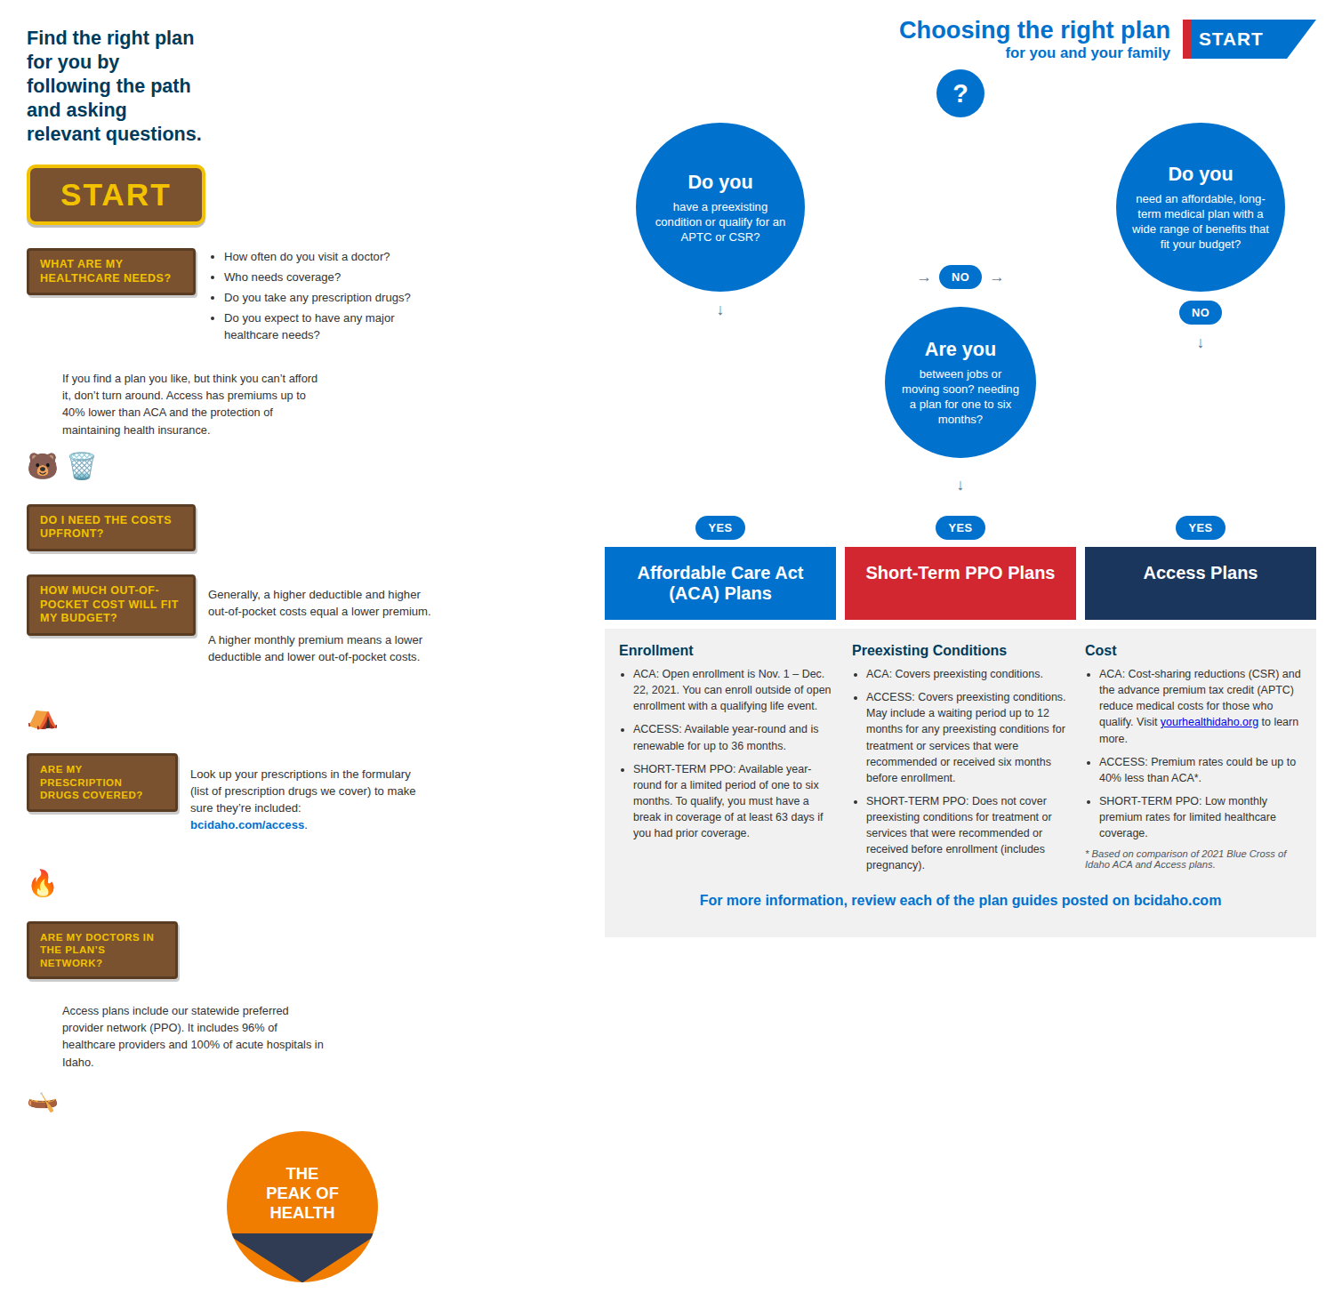Find the right plan for you by following the path and asking relevant questions.
START
What are my healthcare needs?
How often do you visit a doctor?
Who needs coverage?
Do you take any prescription drugs?
Do you expect to have any major healthcare needs?
If you find a plan you like, but think you can’t afford it, don’t turn around. Access has premiums up to 40% lower than ACA and the protection of maintaining health insurance.
🐻 🗑️
Do I need the costs upfront?
How much out-of-pocket cost will fit my budget?
Generally, a higher deductible and higher out-of-pocket costs equal a lower premium.
A higher monthly premium means a lower deductible and lower out-of-pocket costs.
⛺
Are my prescription drugs covered?
Look up your prescriptions in the formulary (list of prescription drugs we cover) to make sure they’re included: bcidaho.com/access.
🔥
Are my doctors in the plan’s network?
Access plans include our statewide preferred provider network (PPO). It includes 96% of healthcare providers and 100% of acute hospitals in Idaho.
🛶
The
Peak of
Health
Choosing the right plan
for you and your family
START
?
Do you have a preexisting condition or qualify for an APTC or CSR?
↓
→ NO →
Are you between jobs or moving soon? needing a plan for one to six months?
↓
Do you need an affordable, long-term medical plan with a wide range of benefits that fit your budget?
NO
↓
YES
YES
YES
Affordable Care Act (ACA) Plans
Short-Term PPO Plans
Access Plans
Enrollment
ACA: Open enrollment is Nov. 1 – Dec. 22, 2021. You can enroll outside of open enrollment with a qualifying life event.
ACCESS: Available year-round and is renewable for up to 36 months.
SHORT-TERM PPO: Available year-round for a limited period of one to six months. To qualify, you must have a break in coverage of at least 63 days if you had prior coverage.
Preexisting Conditions
ACA: Covers preexisting conditions.
ACCESS: Covers preexisting conditions. May include a waiting period up to 12 months for any preexisting conditions for treatment or services that were recommended or received six months before enrollment.
SHORT-TERM PPO: Does not cover preexisting conditions for treatment or services that were recommended or received before enrollment (includes pregnancy).
Cost
ACA: Cost-sharing reductions (CSR) and the advance premium tax credit (APTC) reduce medical costs for those who qualify. Visit yourhealthidaho.org to learn more.
ACCESS: Premium rates could be up to 40% less than ACA*.
SHORT-TERM PPO: Low monthly premium rates for limited healthcare coverage.
* Based on comparison of 2021 Blue Cross of Idaho ACA and Access plans.
For more information, review each of the plan guides posted on bcidaho.com